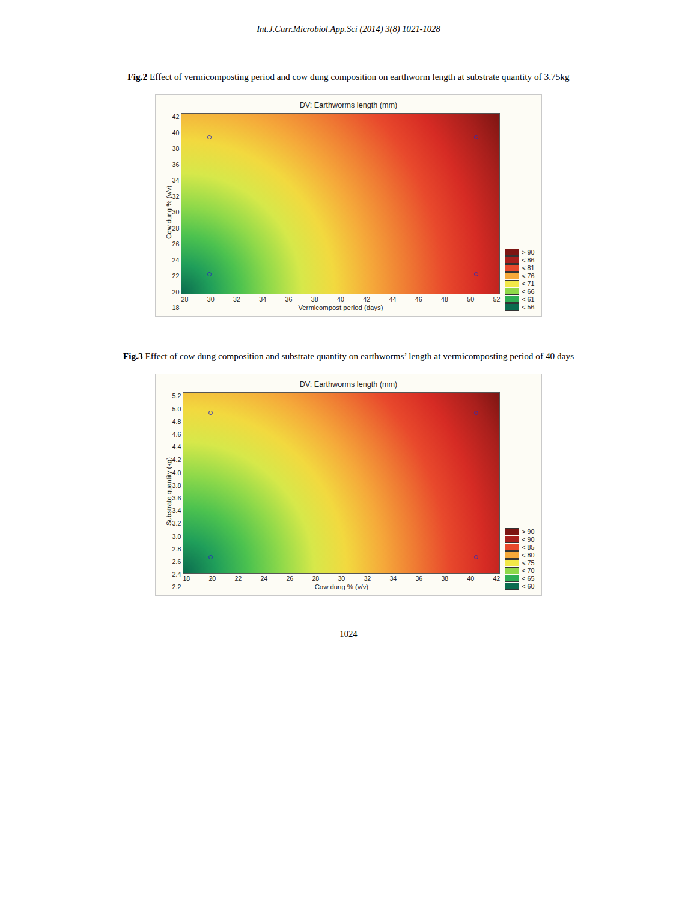Int.J.Curr.Microbiol.App.Sci (2014) 3(8) 1021-1028
Fig.2 Effect of vermicomposting period and cow dung composition on earthworm length at substrate quantity of 3.75kg
DV: Earthworms length (mm)
Cow dung % (v/v)
42 40 38 36 34 32 30 28 26 24 22 20 18
28303234363840424446485052
Vermicompost period (days)
> 90
< 86
< 81
< 76
< 71
< 66
< 61
< 56
Fig.3 Effect of cow dung composition and substrate quantity on earthworms’ length at vermicomposting period of 40 days
DV: Earthworms length (mm)
Substrate quantity (kg)
5.2 5.0 4.8 4.6 4.4 4.2 4.0 3.8 3.6 3.4 3.2 3.0 2.8 2.6 2.4 2.2
18202224262830323436384042
Cow dung % (v/v)
> 90
< 90
< 85
< 80
< 75
< 70
< 65
< 60
1024